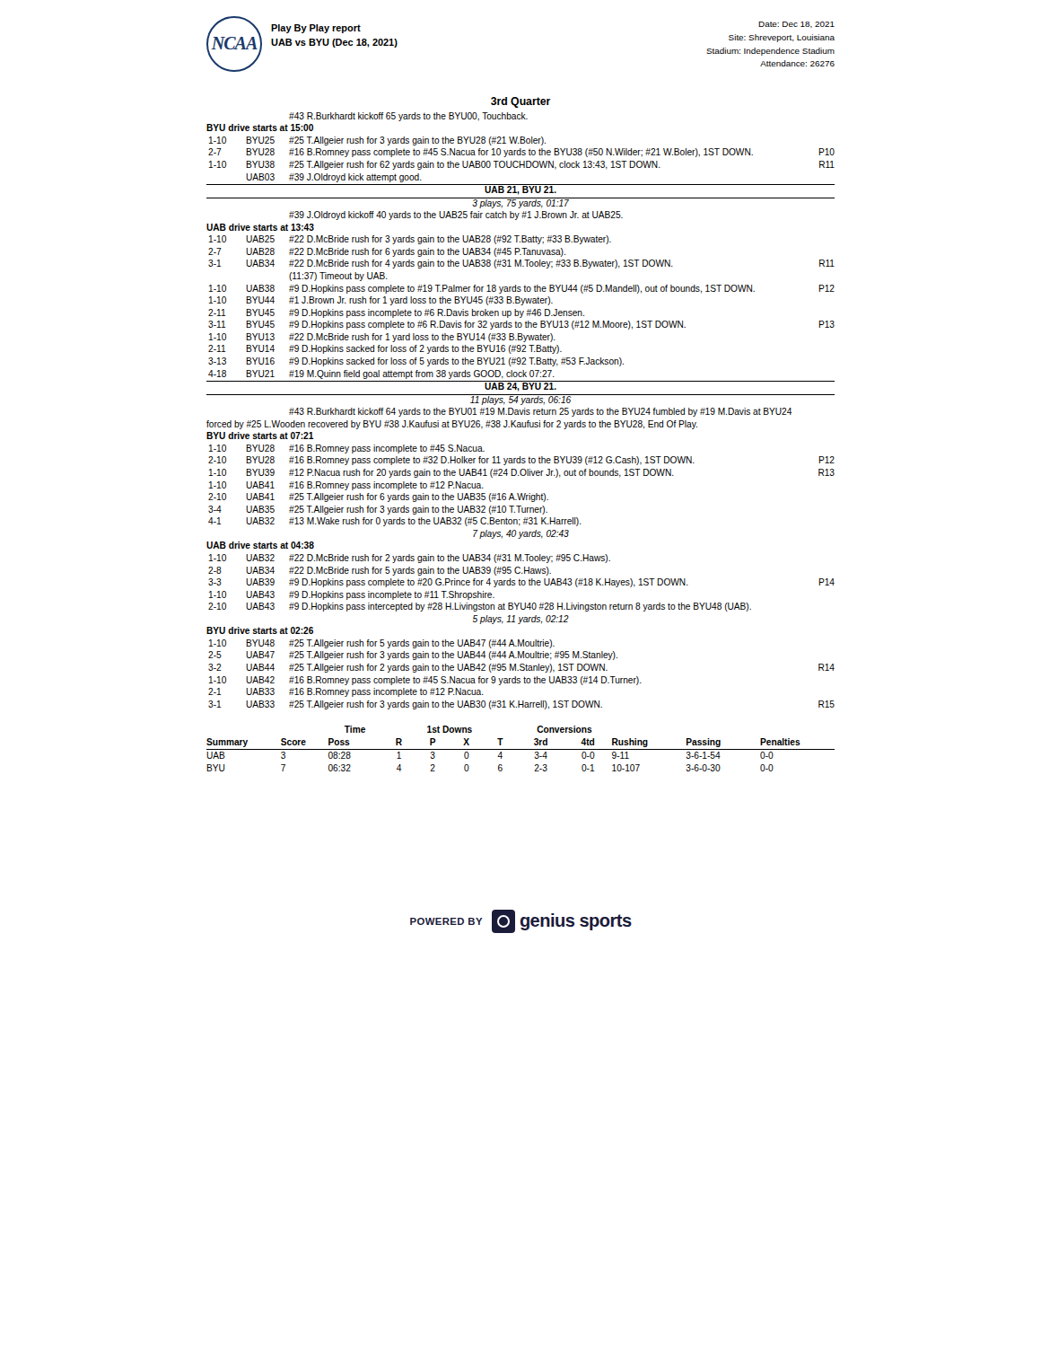NCAA
Play By Play report
UAB vs BYU (Dec 18, 2021)
Date: Dec 18, 2021
Site: Shreveport, Louisiana
Stadium: Independence Stadium
Attendance: 26276
3rd Quarter
| | | #43 R.Burkhardt kickoff 65 yards to the BYU00, Touchback. | |
| BYU drive starts at 15:00 |
| 1-10 | BYU25 | #25 T.Allgeier rush for 3 yards gain to the BYU28 (#21 W.Boler). | |
| 2-7 | BYU28 | #16 B.Romney pass complete to #45 S.Nacua for 10 yards to the BYU38 (#50 N.Wilder; #21 W.Boler), 1ST DOWN. | P10 |
| 1-10 | BYU38 | #25 T.Allgeier rush for 62 yards gain to the UAB00 TOUCHDOWN, clock 13:43, 1ST DOWN. | R11 |
| | UAB03 | #39 J.Oldroyd kick attempt good. | |
| UAB 21, BYU 21. |
| 3 plays, 75 yards, 01:17 |
| | | #39 J.Oldroyd kickoff 40 yards to the UAB25 fair catch by #1 J.Brown Jr. at UAB25. | |
| UAB drive starts at 13:43 |
| 1-10 | UAB25 | #22 D.McBride rush for 3 yards gain to the UAB28 (#92 T.Batty; #33 B.Bywater). | |
| 2-7 | UAB28 | #22 D.McBride rush for 6 yards gain to the UAB34 (#45 P.Tanuvasa). | |
| 3-1 | UAB34 | #22 D.McBride rush for 4 yards gain to the UAB38 (#31 M.Tooley; #33 B.Bywater), 1ST DOWN. | R11 |
| | | (11:37) Timeout by UAB. | |
| 1-10 | UAB38 | #9 D.Hopkins pass complete to #19 T.Palmer for 18 yards to the BYU44 (#5 D.Mandell), out of bounds, 1ST DOWN. | P12 |
| 1-10 | BYU44 | #1 J.Brown Jr. rush for 1 yard loss to the BYU45 (#33 B.Bywater). | |
| 2-11 | BYU45 | #9 D.Hopkins pass incomplete to #6 R.Davis broken up by #46 D.Jensen. | |
| 3-11 | BYU45 | #9 D.Hopkins pass complete to #6 R.Davis for 32 yards to the BYU13 (#12 M.Moore), 1ST DOWN. | P13 |
| 1-10 | BYU13 | #22 D.McBride rush for 1 yard loss to the BYU14 (#33 B.Bywater). | |
| 2-11 | BYU14 | #9 D.Hopkins sacked for loss of 2 yards to the BYU16 (#92 T.Batty). | |
| 3-13 | BYU16 | #9 D.Hopkins sacked for loss of 5 yards to the BYU21 (#92 T.Batty, #53 F.Jackson). | |
| 4-18 | BYU21 | #19 M.Quinn field goal attempt from 38 yards GOOD, clock 07:27. | |
| UAB 24, BYU 21. |
| 11 plays, 54 yards, 06:16 |
| | | #43 R.Burkhardt kickoff 64 yards to the BYU01 #19 M.Davis return 25 yards to the BYU24 fumbled by #19 M.Davis at BYU24 | |
| forced by #25 L.Wooden recovered by BYU #38 J.Kaufusi at BYU26, #38 J.Kaufusi for 2 yards to the BYU28, End Of Play. |
| BYU drive starts at 07:21 |
| 1-10 | BYU28 | #16 B.Romney pass incomplete to #45 S.Nacua. | |
| 2-10 | BYU28 | #16 B.Romney pass complete to #32 D.Holker for 11 yards to the BYU39 (#12 G.Cash), 1ST DOWN. | P12 |
| 1-10 | BYU39 | #12 P.Nacua rush for 20 yards gain to the UAB41 (#24 D.Oliver Jr.), out of bounds, 1ST DOWN. | R13 |
| 1-10 | UAB41 | #16 B.Romney pass incomplete to #12 P.Nacua. | |
| 2-10 | UAB41 | #25 T.Allgeier rush for 6 yards gain to the UAB35 (#16 A.Wright). | |
| 3-4 | UAB35 | #25 T.Allgeier rush for 3 yards gain to the UAB32 (#10 T.Turner). | |
| 4-1 | UAB32 | #13 M.Wake rush for 0 yards to the UAB32 (#5 C.Benton; #31 K.Harrell). | |
| 7 plays, 40 yards, 02:43 |
| UAB drive starts at 04:38 |
| 1-10 | UAB32 | #22 D.McBride rush for 2 yards gain to the UAB34 (#31 M.Tooley; #95 C.Haws). | |
| 2-8 | UAB34 | #22 D.McBride rush for 5 yards gain to the UAB39 (#95 C.Haws). | |
| 3-3 | UAB39 | #9 D.Hopkins pass complete to #20 G.Prince for 4 yards to the UAB43 (#18 K.Hayes), 1ST DOWN. | P14 |
| 1-10 | UAB43 | #9 D.Hopkins pass incomplete to #11 T.Shropshire. | |
| 2-10 | UAB43 | #9 D.Hopkins pass intercepted by #28 H.Livingston at BYU40 #28 H.Livingston return 8 yards to the BYU48 (UAB). | |
| 5 plays, 11 yards, 02:12 |
| BYU drive starts at 02:26 |
| 1-10 | BYU48 | #25 T.Allgeier rush for 5 yards gain to the UAB47 (#44 A.Moultrie). | |
| 2-5 | UAB47 | #25 T.Allgeier rush for 3 yards gain to the UAB44 (#44 A.Moultrie; #95 M.Stanley). | |
| 3-2 | UAB44 | #25 T.Allgeier rush for 2 yards gain to the UAB42 (#95 M.Stanley), 1ST DOWN. | R14 |
| 1-10 | UAB42 | #16 B.Romney pass complete to #45 S.Nacua for 9 yards to the UAB33 (#14 D.Turner). | |
| 2-1 | UAB33 | #16 B.Romney pass incomplete to #12 P.Nacua. | |
| 3-1 | UAB33 | #25 T.Allgeier rush for 3 yards gain to the UAB30 (#31 K.Harrell), 1ST DOWN. | R15 |
| | | Time | 1st Downs | Conversions | | | |
| --- | --- | --- | --- | --- | --- | --- | --- |
| Summary | Score | Poss | R | P | X | T | 3rd | 4td | Rushing | Passing | Penalties |
| UAB | 3 | 08:28 | 1 | 3 | 0 | 4 | 3-4 | 0-0 | 9-11 | 3-6-1-54 | 0-0 |
| BYU | 7 | 06:32 | 4 | 2 | 0 | 6 | 2-3 | 0-1 | 10-107 | 3-6-0-30 | 0-0 |
POWERED BY
genius sports